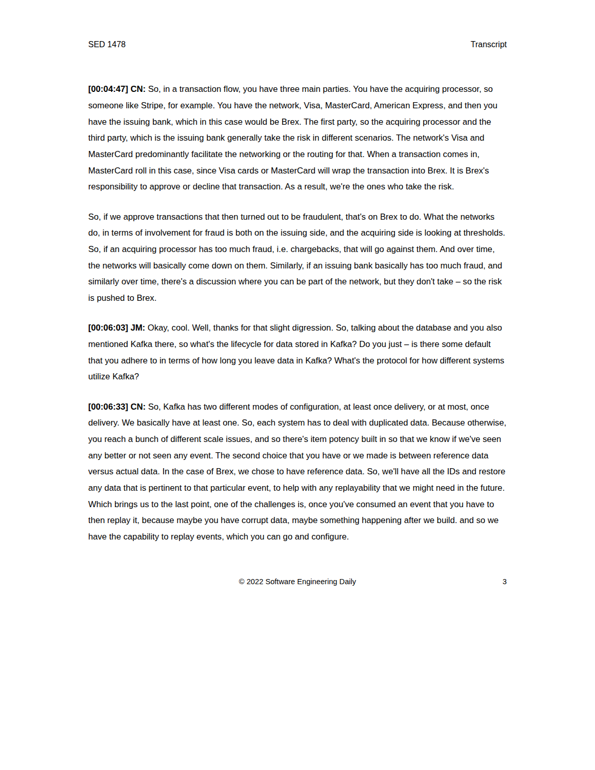SED 1478 Transcript
[00:04:47] CN: So, in a transaction flow, you have three main parties. You have the acquiring processor, so someone like Stripe, for example. You have the network, Visa, MasterCard, American Express, and then you have the issuing bank, which in this case would be Brex. The first party, so the acquiring processor and the third party, which is the issuing bank generally take the risk in different scenarios. The network's Visa and MasterCard predominantly facilitate the networking or the routing for that. When a transaction comes in, MasterCard roll in this case, since Visa cards or MasterCard will wrap the transaction into Brex. It is Brex's responsibility to approve or decline that transaction. As a result, we're the ones who take the risk.
So, if we approve transactions that then turned out to be fraudulent, that's on Brex to do. What the networks do, in terms of involvement for fraud is both on the issuing side, and the acquiring side is looking at thresholds. So, if an acquiring processor has too much fraud, i.e. chargebacks, that will go against them. And over time, the networks will basically come down on them. Similarly, if an issuing bank basically has too much fraud, and similarly over time, there's a discussion where you can be part of the network, but they don't take – so the risk is pushed to Brex.
[00:06:03] JM: Okay, cool. Well, thanks for that slight digression. So, talking about the database and you also mentioned Kafka there, so what's the lifecycle for data stored in Kafka? Do you just – is there some default that you adhere to in terms of how long you leave data in Kafka? What's the protocol for how different systems utilize Kafka?
[00:06:33] CN: So, Kafka has two different modes of configuration, at least once delivery, or at most, once delivery. We basically have at least one. So, each system has to deal with duplicated data. Because otherwise, you reach a bunch of different scale issues, and so there's item potency built in so that we know if we've seen any better or not seen any event. The second choice that you have or we made is between reference data versus actual data. In the case of Brex, we chose to have reference data. So, we'll have all the IDs and restore any data that is pertinent to that particular event, to help with any replayability that we might need in the future. Which brings us to the last point, one of the challenges is, once you've consumed an event that you have to then replay it, because maybe you have corrupt data, maybe something happening after we build. and so we have the capability to replay events, which you can go and configure.
© 2022 Software Engineering Daily 3